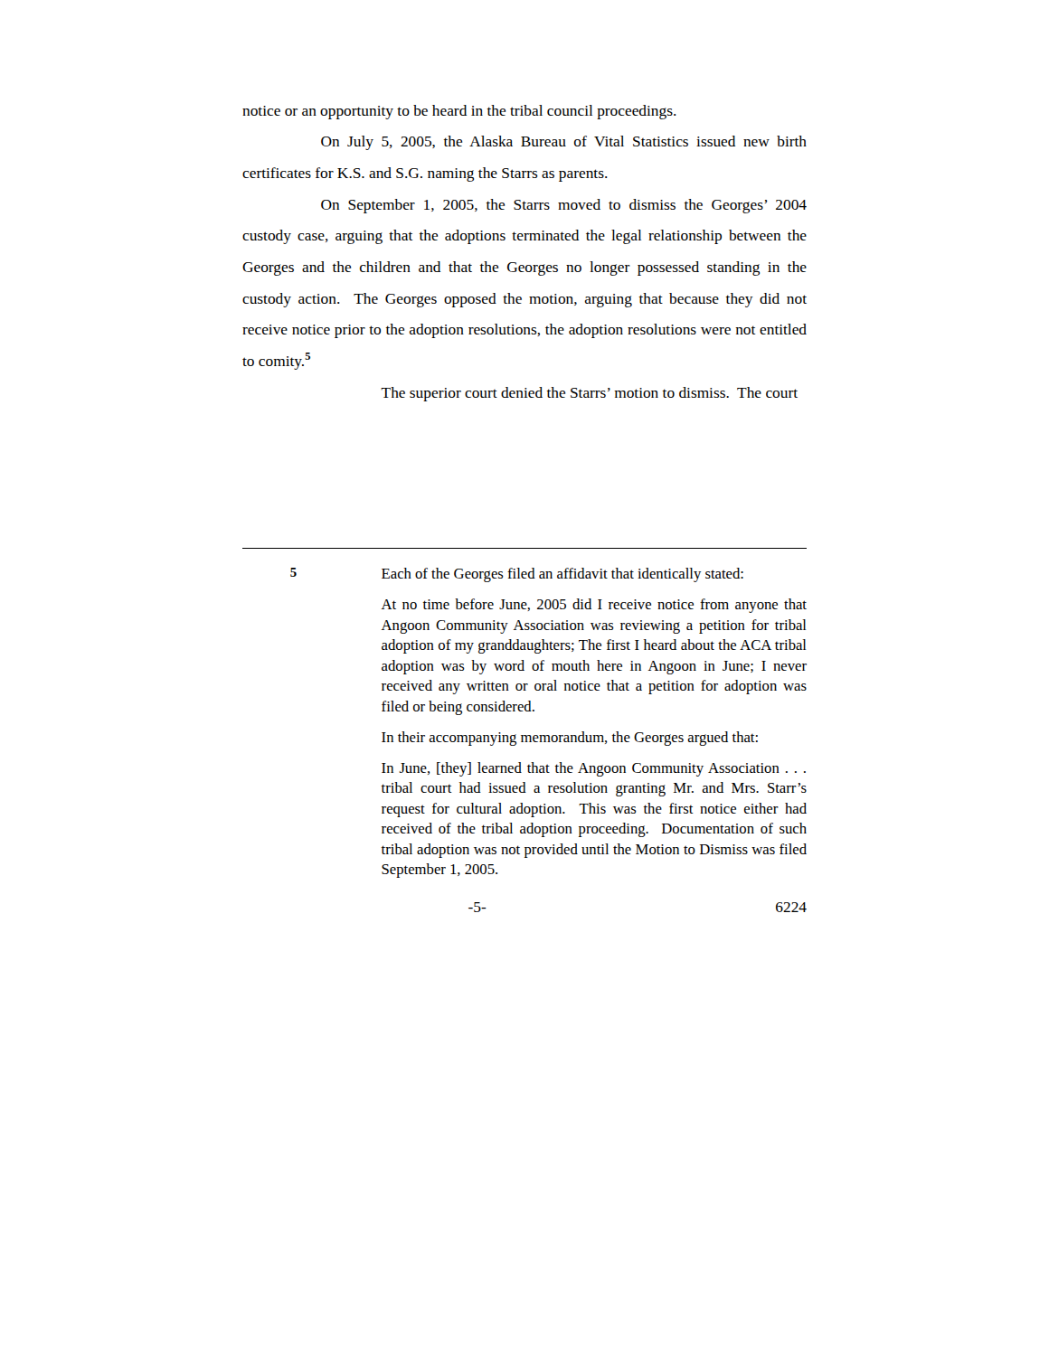notice or an opportunity to be heard in the tribal council proceedings.
On July 5, 2005, the Alaska Bureau of Vital Statistics issued new birth certificates for K.S. and S.G. naming the Starrs as parents.
On September 1, 2005, the Starrs moved to dismiss the Georges’ 2004 custody case, arguing that the adoptions terminated the legal relationship between the Georges and the children and that the Georges no longer possessed standing in the custody action. The Georges opposed the motion, arguing that because they did not receive notice prior to the adoption resolutions, the adoption resolutions were not entitled to comity.5
The superior court denied the Starrs’ motion to dismiss. The court
5
Each of the Georges filed an affidavit that identically stated:
At no time before June, 2005 did I receive notice from anyone that Angoon Community Association was reviewing a petition for tribal adoption of my granddaughters; The first I heard about the ACA tribal adoption was by word of mouth here in Angoon in June; I never received any written or oral notice that a petition for adoption was filed or being considered.
In their accompanying memorandum, the Georges argued that:
In June, [they] learned that the Angoon Community Association . . . tribal court had issued a resolution granting Mr. and Mrs. Starr’s request for cultural adoption. This was the first notice either had received of the tribal adoption proceeding. Documentation of such tribal adoption was not provided until the Motion to Dismiss was filed September 1, 2005.
-5- 6224